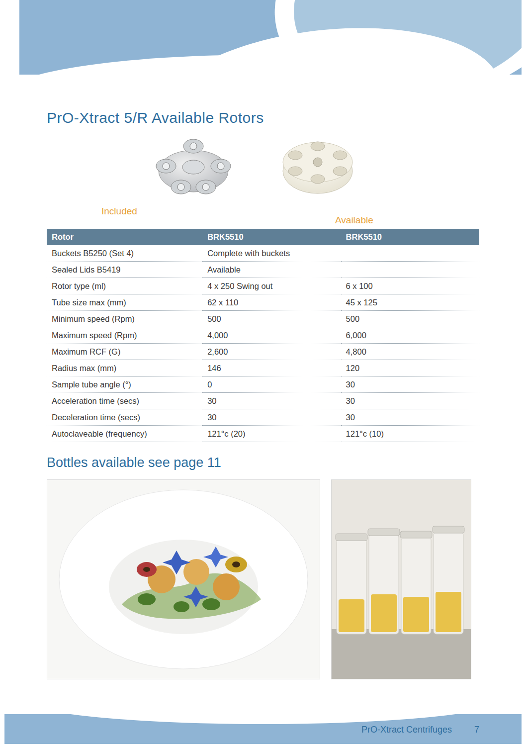PrO-Xtract 5/R Available Rotors
Included
Available
| Rotor | BRK5510 | BRK5510 |
| --- | --- | --- |
| Buckets B5250 (Set 4) | Complete with buckets | |
| Sealed Lids B5419 | Available | |
| Rotor type (ml) | 4 x 250 Swing out | 6 x 100 |
| Tube size max (mm) | 62 x 110 | 45 x 125 |
| Minimum speed (Rpm) | 500 | 500 |
| Maximum speed (Rpm) | 4,000 | 6,000 |
| Maximum RCF (G) | 2,600 | 4,800 |
| Radius max (mm) | 146 | 120 |
| Sample tube angle (°) | 0 | 30 |
| Acceleration time (secs) | 30 | 30 |
| Deceleration time (secs) | 30 | 30 |
| Autoclaveable (frequency) | 121°c (20) | 121°c (10) |
Bottles available see page 11
PrO-Xtract Centrifuges 7